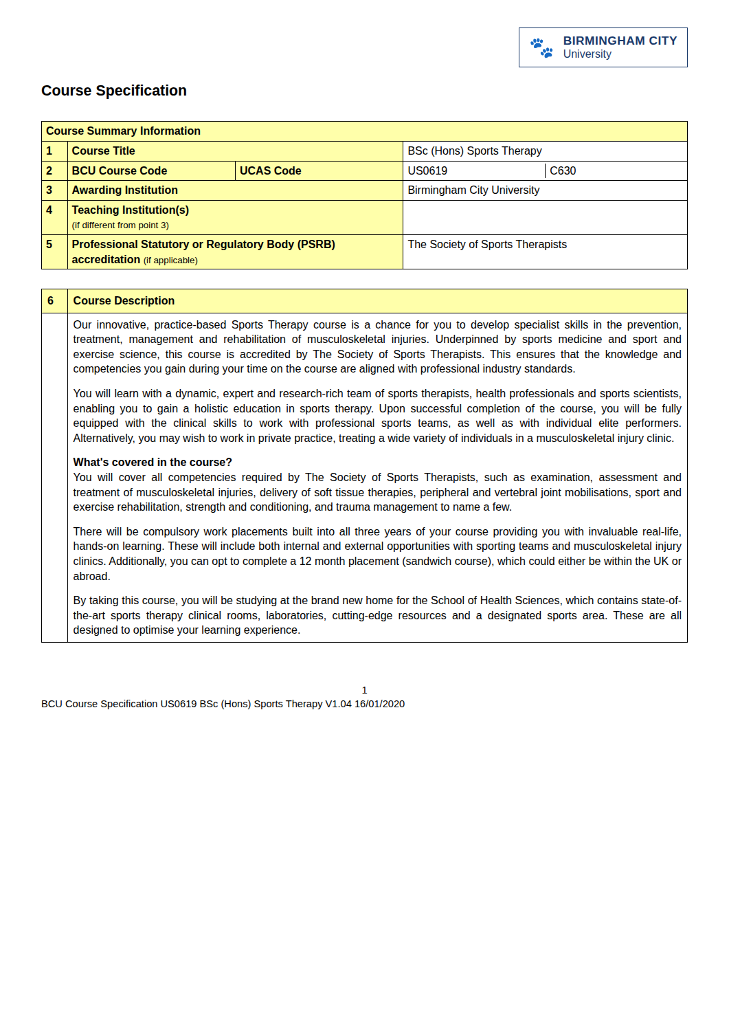🐾 BIRMINGHAM CITY
University
Course Specification
| Course Summary Information |
| 1 | Course Title | BSc (Hons) Sports Therapy |
| 2 | BCU Course Code | UCAS Code | / US0619 / C630 / |
| 3 | Awarding Institution | Birmingham City University |
| 4 | Teaching Institution(s) (if different from point 3) | |
| 5 | Professional Statutory or Regulatory Body (PSRB) accreditation (if applicable) | The Society of Sports Therapists |
| 6 | Course Description |
| | Our innovative, practice-based Sports Therapy course is a chance for you to develop specialist skills in the prevention, treatment, management and rehabilitation of musculoskeletal injuries. Underpinned by sports medicine and sport and exercise science, this course is accredited by The Society of Sports Therapists. This ensures that the knowledge and competencies you gain during your time on the course are aligned with professional industry standards. You will learn with a dynamic, expert and research-rich team of sports therapists, health professionals and sports scientists, enabling you to gain a holistic education in sports therapy. Upon successful completion of the course, you will be fully equipped with the clinical skills to work with professional sports teams, as well as with individual elite performers. Alternatively, you may wish to work in private practice, treating a wide variety of individuals in a musculoskeletal injury clinic. What's covered in the course? You will cover all competencies required by The Society of Sports Therapists, such as examination, assessment and treatment of musculoskeletal injuries, delivery of soft tissue therapies, peripheral and vertebral joint mobilisations, sport and exercise rehabilitation, strength and conditioning, and trauma management to name a few. There will be compulsory work placements built into all three years of your course providing you with invaluable real-life, hands-on learning. These will include both internal and external opportunities with sporting teams and musculoskeletal injury clinics. Additionally, you can opt to complete a 12 month placement (sandwich course), which could either be within the UK or abroad. By taking this course, you will be studying at the brand new home for the School of Health Sciences, which contains state-of-the-art sports therapy clinical rooms, laboratories, cutting-edge resources and a designated sports area. These are all designed to optimise your learning experience. |
1
BCU Course Specification US0619 BSc (Hons) Sports Therapy V1.04 16/01/2020